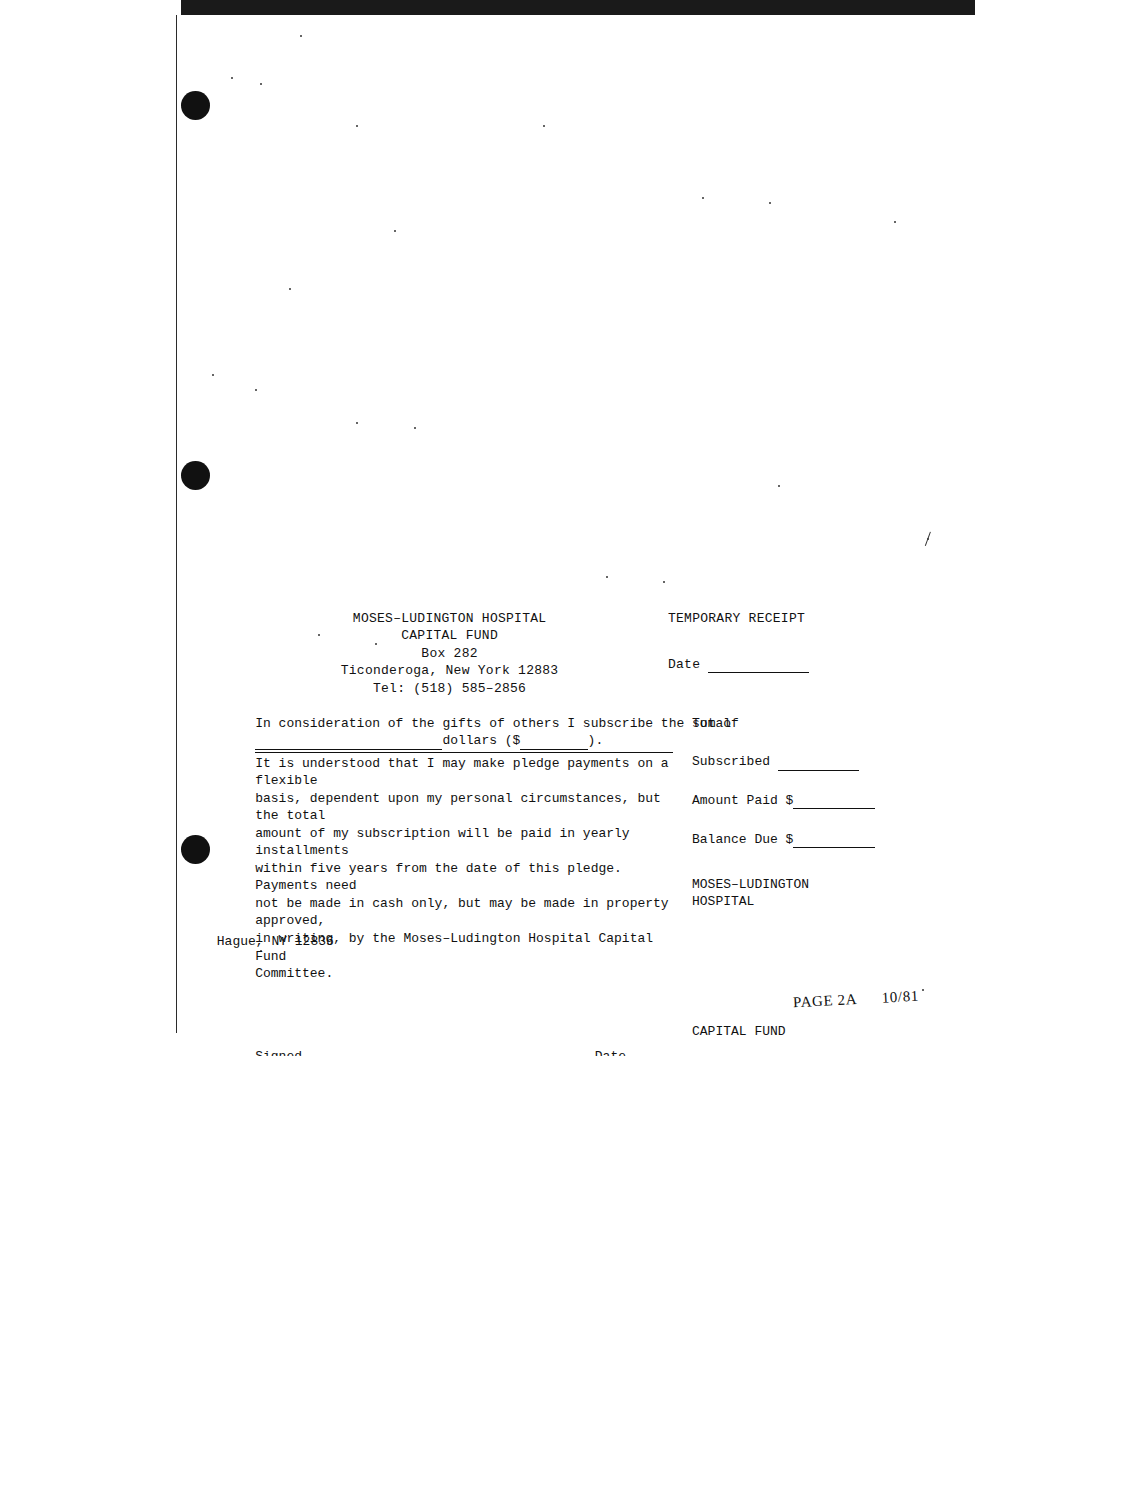MOSES–LUDINGTON HOSPITAL
CAPITAL FUND
Box 282
Ticonderoga, New York 12883
Tel: (518) 585–2856
TEMPORARY RECEIPT
Date
In consideration of the gifts of others I subscribe the sum of
dollars ($ ).
It is understood that I may make pledge payments on a flexible
basis, dependent upon my personal circumstances, but the total
amount of my subscription will be paid in yearly installments
within five years from the date of this pledge. Payments need
not be made in cash only, but may be made in property approved,
in writing, by the Moses–Ludington Hospital Capital Fund
Committee.
Total
Subscribed
Amount Paid $
Balance Due $
MOSES–LUDINGTON
HOSPITAL
Signed Date
Signature
CAPITAL FUND
Ticonderoga, NY 12883
Hague, NY 12836
PAGE 2A 10/81